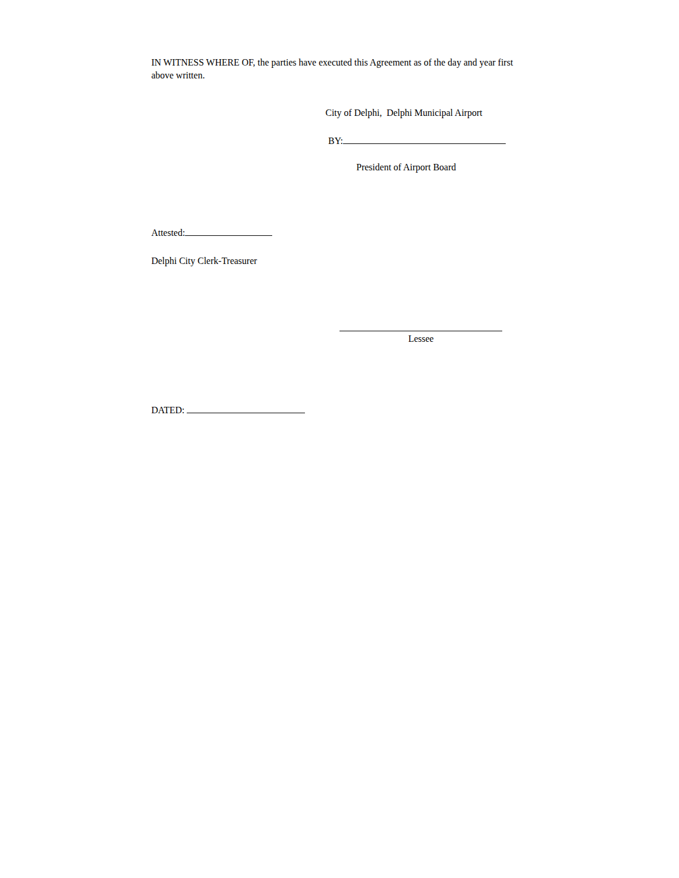IN WITNESS WHERE OF, the parties have executed this Agreement as of the day and year first above written.
City of Delphi, Delphi Municipal Airport
BY:
President of Airport Board
Attested:
Delphi City Clerk-Treasurer
Lessee
DATED: